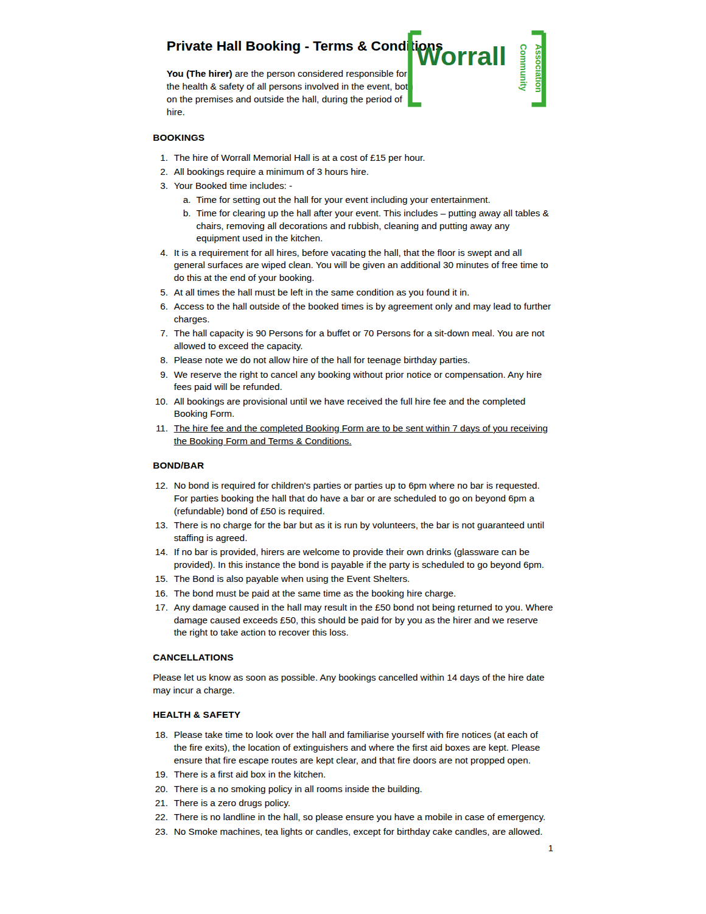Worrall Community Association
Private Hall Booking - Terms & Conditions
You (The hirer) are the person considered responsible for the health & safety of all persons involved in the event, both on the premises and outside the hall, during the period of hire.
BOOKINGS
The hire of Worrall Memorial Hall is at a cost of £15 per hour.
All bookings require a minimum of 3 hours hire.
Your Booked time includes: -
Time for setting out the hall for your event including your entertainment.
Time for clearing up the hall after your event. This includes – putting away all tables & chairs, removing all decorations and rubbish, cleaning and putting away any equipment used in the kitchen.
It is a requirement for all hires, before vacating the hall, that the floor is swept and all general surfaces are wiped clean. You will be given an additional 30 minutes of free time to do this at the end of your booking.
At all times the hall must be left in the same condition as you found it in.
Access to the hall outside of the booked times is by agreement only and may lead to further charges.
The hall capacity is 90 Persons for a buffet or 70 Persons for a sit-down meal. You are not allowed to exceed the capacity.
Please note we do not allow hire of the hall for teenage birthday parties.
We reserve the right to cancel any booking without prior notice or compensation. Any hire fees paid will be refunded.
All bookings are provisional until we have received the full hire fee and the completed Booking Form.
The hire fee and the completed Booking Form are to be sent within 7 days of you receiving the Booking Form and Terms & Conditions.
BOND/BAR
No bond is required for children's parties or parties up to 6pm where no bar is requested. For parties booking the hall that do have a bar or are scheduled to go on beyond 6pm a (refundable) bond of £50 is required.
There is no charge for the bar but as it is run by volunteers, the bar is not guaranteed until staffing is agreed.
If no bar is provided, hirers are welcome to provide their own drinks (glassware can be provided). In this instance the bond is payable if the party is scheduled to go beyond 6pm.
The Bond is also payable when using the Event Shelters.
The bond must be paid at the same time as the booking hire charge.
Any damage caused in the hall may result in the £50 bond not being returned to you. Where damage caused exceeds £50, this should be paid for by you as the hirer and we reserve the right to take action to recover this loss.
CANCELLATIONS
Please let us know as soon as possible. Any bookings cancelled within 14 days of the hire date may incur a charge.
HEALTH & SAFETY
Please take time to look over the hall and familiarise yourself with fire notices (at each of the fire exits), the location of extinguishers and where the first aid boxes are kept. Please ensure that fire escape routes are kept clear, and that fire doors are not propped open.
There is a first aid box in the kitchen.
There is a no smoking policy in all rooms inside the building.
There is a zero drugs policy.
There is no landline in the hall, so please ensure you have a mobile in case of emergency.
No Smoke machines, tea lights or candles, except for birthday cake candles, are allowed.
1